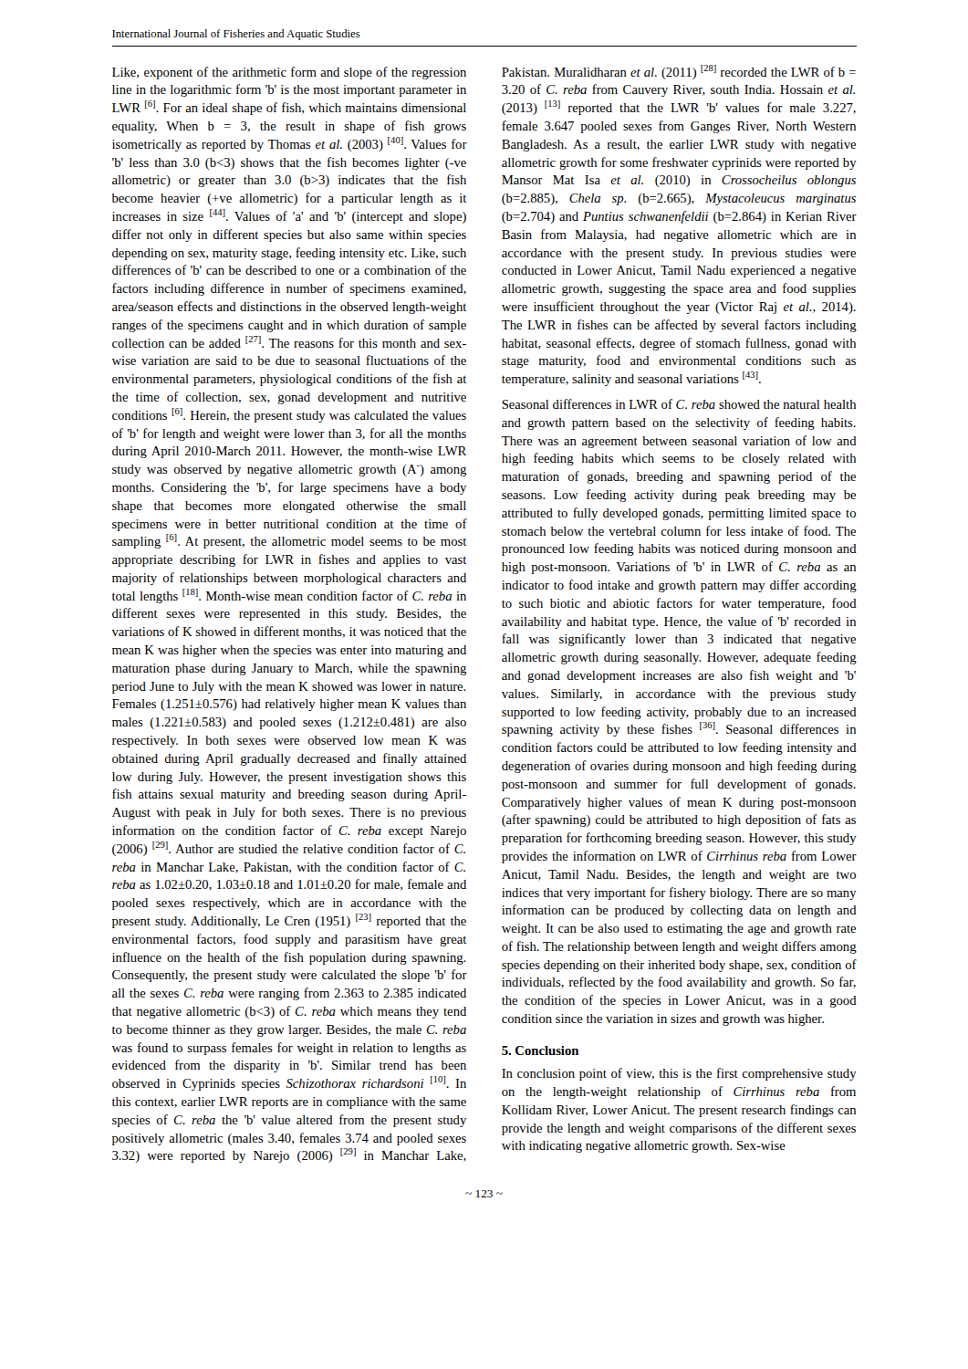International Journal of Fisheries and Aquatic Studies
Like, exponent of the arithmetic form and slope of the regression line in the logarithmic form 'b' is the most important parameter in LWR [6]. For an ideal shape of fish, which maintains dimensional equality, When b = 3, the result in shape of fish grows isometrically as reported by Thomas et al. (2003) [40]. Values for 'b' less than 3.0 (b<3) shows that the fish becomes lighter (-ve allometric) or greater than 3.0 (b>3) indicates that the fish become heavier (+ve allometric) for a particular length as it increases in size [44]. Values of 'a' and 'b' (intercept and slope) differ not only in different species but also same within species depending on sex, maturity stage, feeding intensity etc. Like, such differences of 'b' can be described to one or a combination of the factors including difference in number of specimens examined, area/season effects and distinctions in the observed length-weight ranges of the specimens caught and in which duration of sample collection can be added [27]. The reasons for this month and sex-wise variation are said to be due to seasonal fluctuations of the environmental parameters, physiological conditions of the fish at the time of collection, sex, gonad development and nutritive conditions [6]. Herein, the present study was calculated the values of 'b' for length and weight were lower than 3, for all the months during April 2010-March 2011. However, the month-wise LWR study was observed by negative allometric growth (A-) among months. Considering the 'b', for large specimens have a body shape that becomes more elongated otherwise the small specimens were in better nutritional condition at the time of sampling [6]. At present, the allometric model seems to be most appropriate describing for LWR in fishes and applies to vast majority of relationships between morphological characters and total lengths [18]. Month-wise mean condition factor of C. reba in different sexes were represented in this study. Besides, the variations of K showed in different months, it was noticed that the mean K was higher when the species was enter into maturing and maturation phase during January to March, while the spawning period June to July with the mean K showed was lower in nature. Females (1.251±0.576) had relatively higher mean K values than males (1.221±0.583) and pooled sexes (1.212±0.481) are also respectively. In both sexes were observed low mean K was obtained during April gradually decreased and finally attained low during July. However, the present investigation shows this fish attains sexual maturity and breeding season during April-August with peak in July for both sexes. There is no previous information on the condition factor of C. reba except Narejo (2006) [29]. Author are studied the relative condition factor of C. reba in Manchar Lake, Pakistan, with the condition factor of C. reba as 1.02±0.20, 1.03±0.18 and 1.01±0.20 for male, female and pooled sexes respectively, which are in accordance with the present study. Additionally, Le Cren (1951) [23] reported that the environmental factors, food supply and parasitism have great influence on the health of the fish population during spawning. Consequently, the present study were calculated the slope 'b' for all the sexes C. reba were ranging from 2.363 to 2.385 indicated that negative allometric (b<3) of C. reba which means they tend to become thinner as they grow larger. Besides, the male C. reba was found to surpass females for weight in relation to lengths as evidenced from the disparity in 'b'. Similar trend has been observed in Cyprinids species Schizothorax richardsoni [10]. In this context, earlier LWR reports are in compliance with the same species of C. reba the 'b' value altered from the present study positively allometric (males 3.40, females 3.74 and pooled sexes 3.32) were reported by Narejo (2006) [29] in Manchar Lake, Pakistan. Muralidharan et al. (2011) [28] recorded the LWR of b = 3.20 of C. reba from Cauvery River, south India. Hossain et al. (2013) [13] reported that the LWR 'b' values for male 3.227, female 3.647 pooled sexes from Ganges River, North Western Bangladesh. As a result, the earlier LWR study with negative allometric growth for some freshwater cyprinids were reported by Mansor Mat Isa et al. (2010) in Crossocheilus oblongus (b=2.885), Chela sp. (b=2.665), Mystacoleucus marginatus (b=2.704) and Puntius schwanenfeldii (b=2.864) in Kerian River Basin from Malaysia, had negative allometric which are in accordance with the present study. In previous studies were conducted in Lower Anicut, Tamil Nadu experienced a negative allometric growth, suggesting the space area and food supplies were insufficient throughout the year (Victor Raj et al., 2014). The LWR in fishes can be affected by several factors including habitat, seasonal effects, degree of stomach fullness, gonad with stage maturity, food and environmental conditions such as temperature, salinity and seasonal variations [43].
Seasonal differences in LWR of C. reba showed the natural health and growth pattern based on the selectivity of feeding habits. There was an agreement between seasonal variation of low and high feeding habits which seems to be closely related with maturation of gonads, breeding and spawning period of the seasons. Low feeding activity during peak breeding may be attributed to fully developed gonads, permitting limited space to stomach below the vertebral column for less intake of food. The pronounced low feeding habits was noticed during monsoon and high post-monsoon. Variations of 'b' in LWR of C. reba as an indicator to food intake and growth pattern may differ according to such biotic and abiotic factors for water temperature, food availability and habitat type. Hence, the value of 'b' recorded in fall was significantly lower than 3 indicated that negative allometric growth during seasonally. However, adequate feeding and gonad development increases are also fish weight and 'b' values. Similarly, in accordance with the previous study supported to low feeding activity, probably due to an increased spawning activity by these fishes [36]. Seasonal differences in condition factors could be attributed to low feeding intensity and degeneration of ovaries during monsoon and high feeding during post-monsoon and summer for full development of gonads. Comparatively higher values of mean K during post-monsoon (after spawning) could be attributed to high deposition of fats as preparation for forthcoming breeding season. However, this study provides the information on LWR of Cirrhinus reba from Lower Anicut, Tamil Nadu. Besides, the length and weight are two indices that very important for fishery biology. There are so many information can be produced by collecting data on length and weight. It can be also used to estimating the age and growth rate of fish. The relationship between length and weight differs among species depending on their inherited body shape, sex, condition of individuals, reflected by the food availability and growth. So far, the condition of the species in Lower Anicut, was in a good condition since the variation in sizes and growth was higher.
5. Conclusion
In conclusion point of view, this is the first comprehensive study on the length-weight relationship of Cirrhinus reba from Kollidam River, Lower Anicut. The present research findings can provide the length and weight comparisons of the different sexes with indicating negative allometric growth. Sex-wise
~ 123 ~